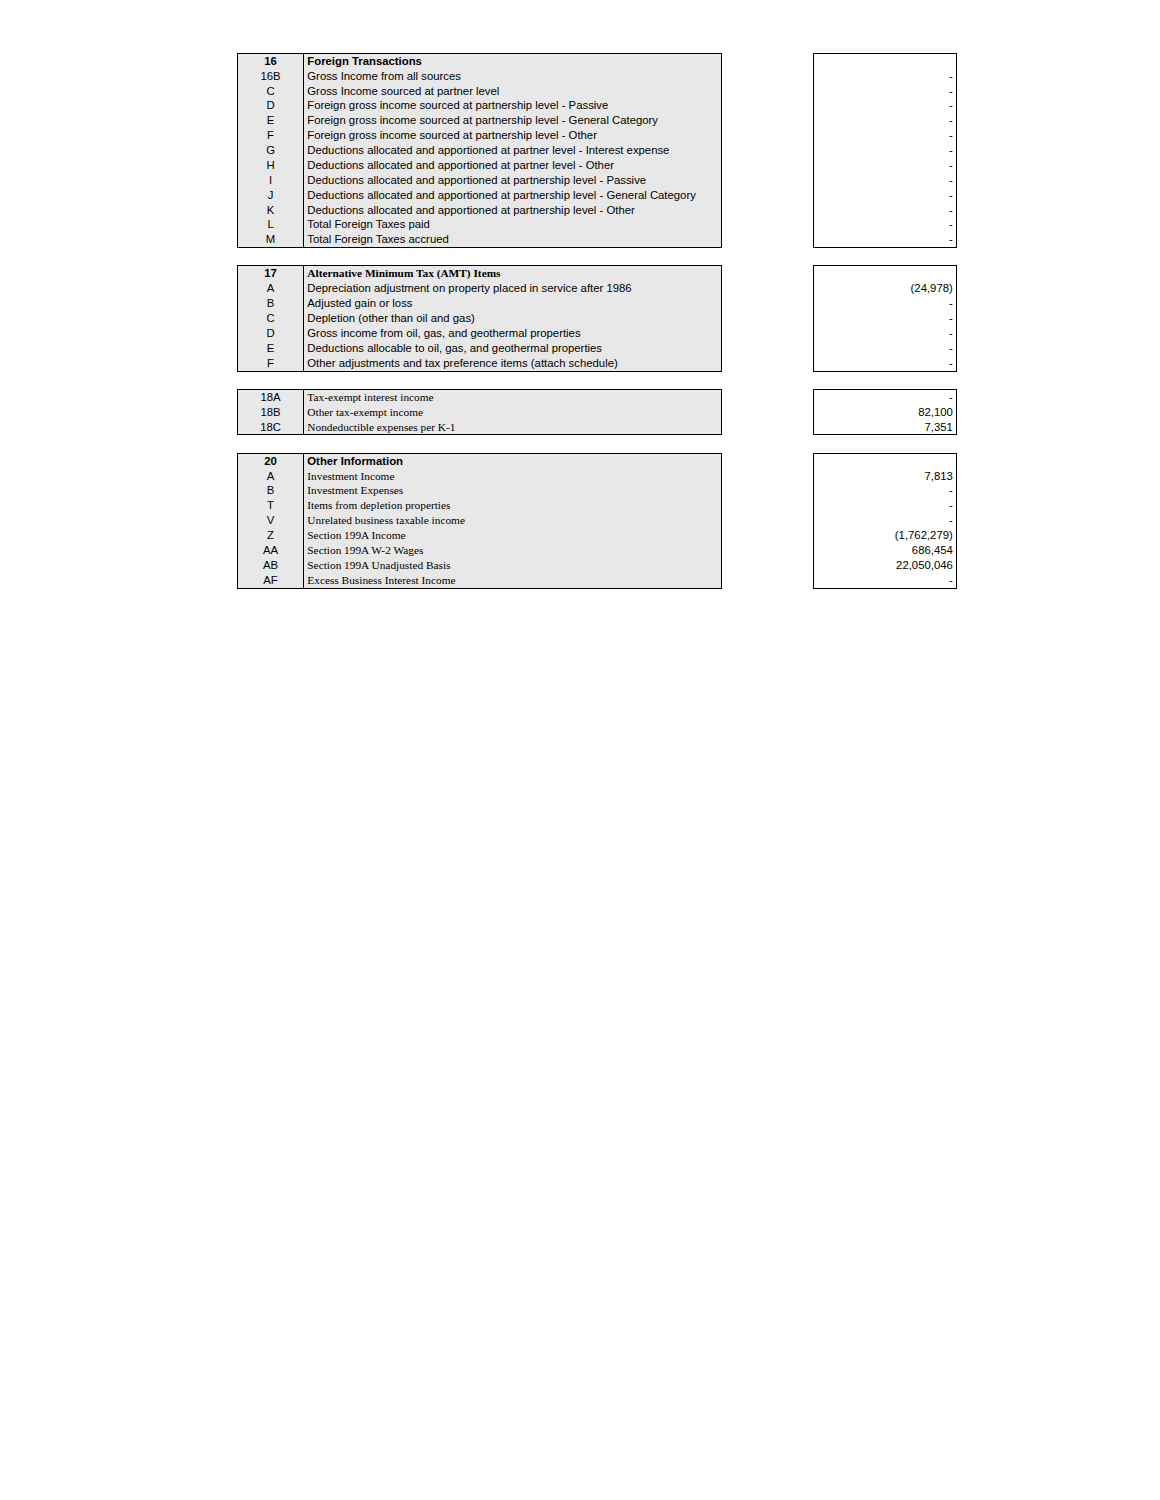| 16 | Foreign Transactions |
| 16B | Gross Income from all sources |
| C | Gross Income sourced at partner level |
| D | Foreign gross income sourced at partnership level - Passive |
| E | Foreign gross income sourced at partnership level - General Category |
| F | Foreign gross income sourced at partnership level - Other |
| G | Deductions allocated and apportioned at partner level - Interest expense |
| H | Deductions allocated and apportioned at partner level - Other |
| I | Deductions allocated and apportioned at partnership level - Passive |
| J | Deductions allocated and apportioned at partnership level - General Category |
| K | Deductions allocated and apportioned at partnership level - Other |
| L | Total Foreign Taxes paid |
| M | Total Foreign Taxes accrued |
| - |
| - |
| - |
| - |
| - |
| - |
| - |
| - |
| - |
| - |
| - |
| - |
| 17 | Alternative Minimum Tax (AMT) Items |
| A | Depreciation adjustment on property placed in service after 1986 |
| B | Adjusted gain or loss |
| C | Depletion (other than oil and gas) |
| D | Gross income from oil, gas, and geothermal properties |
| E | Deductions allocable to oil, gas, and geothermal properties |
| F | Other adjustments and tax preference items (attach schedule) |
| (24,978) |
| - |
| - |
| - |
| - |
| - |
| 18A | Tax-exempt interest income |
| 18B | Other tax-exempt income |
| 18C | Nondeductible expenses per K-1 |
| - |
| 82,100 |
| 7,351 |
| 20 | Other Information |
| A | Investment Income |
| B | Investment Expenses |
| T | Items from depletion properties |
| V | Unrelated business taxable income |
| Z | Section 199A Income |
| AA | Section 199A W-2 Wages |
| AB | Section 199A Unadjusted Basis |
| AF | Excess Business Interest Income |
| 7,813 |
| - |
| - |
| - |
| (1,762,279) |
| 686,454 |
| 22,050,046 |
| - |